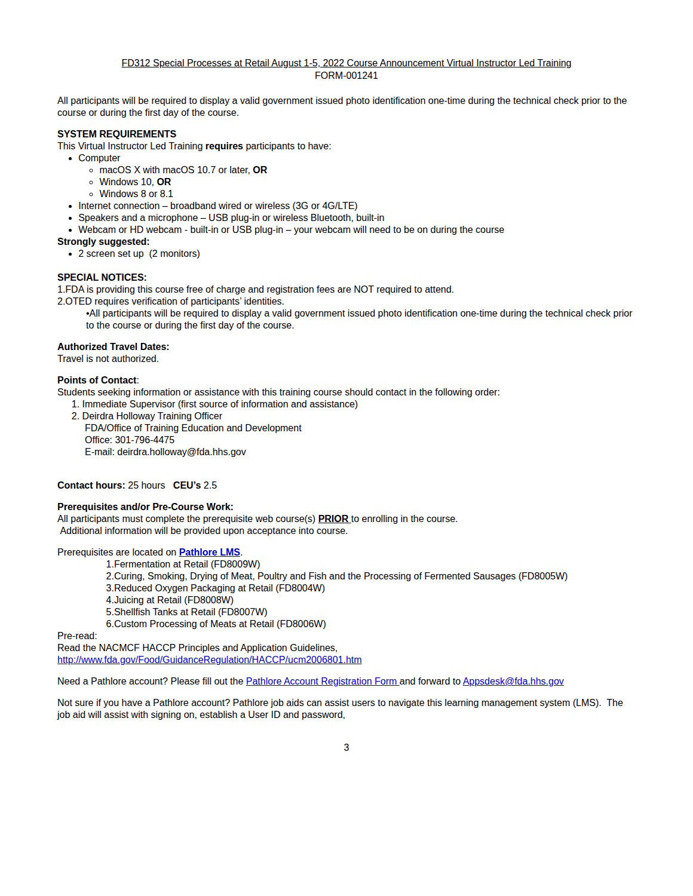FD312 Special Processes at Retail August 1-5, 2022 Course Announcement Virtual Instructor Led Training
FORM-001241
All participants will be required to display a valid government issued photo identification one-time during the technical check prior to the course or during the first day of the course.
SYSTEM REQUIREMENTS
This Virtual Instructor Led Training requires participants to have:
Computer
macOS X with macOS 10.7 or later, OR
Windows 10, OR
Windows 8 or 8.1
Internet connection – broadband wired or wireless (3G or 4G/LTE)
Speakers and a microphone – USB plug-in or wireless Bluetooth, built-in
Webcam or HD webcam - built-in or USB plug-in – your webcam will need to be on during the course
Strongly suggested:
2 screen set up (2 monitors)
SPECIAL NOTICES:
1.FDA is providing this course free of charge and registration fees are NOT required to attend.
2.OTED requires verification of participants’ identities.
•All participants will be required to display a valid government issued photo identification one-time during the technical check prior to the course or during the first day of the course.
Authorized Travel Dates:
Travel is not authorized.
Points of Contact:
Students seeking information or assistance with this training course should contact in the following order:
Immediate Supervisor (first source of information and assistance)
Deirdra Holloway Training Officer
FDA/Office of Training Education and Development
Office: 301-796-4475
E-mail: deirdra.holloway@fda.hhs.gov
Contact hours: 25 hours CEU’s 2.5
Prerequisites and/or Pre-Course Work:
All participants must complete the prerequisite web course(s) PRIOR to enrolling in the course.
Additional information will be provided upon acceptance into course.
Prerequisites are located on Pathlore LMS.
1.Fermentation at Retail (FD8009W)
2.Curing, Smoking, Drying of Meat, Poultry and Fish and the Processing of Fermented Sausages (FD8005W)
3.Reduced Oxygen Packaging at Retail (FD8004W)
4.Juicing at Retail (FD8008W)
5.Shellfish Tanks at Retail (FD8007W)
6.Custom Processing of Meats at Retail (FD8006W)
Pre-read:
Read the NACMCF HACCP Principles and Application Guidelines,
http://www.fda.gov/Food/GuidanceRegulation/HACCP/ucm2006801.htm
Need a Pathlore account? Please fill out the Pathlore Account Registration Form and forward to Appsdesk@fda.hhs.gov
Not sure if you have a Pathlore account? Pathlore job aids can assist users to navigate this learning management system (LMS). The job aid will assist with signing on, establish a User ID and password,
3